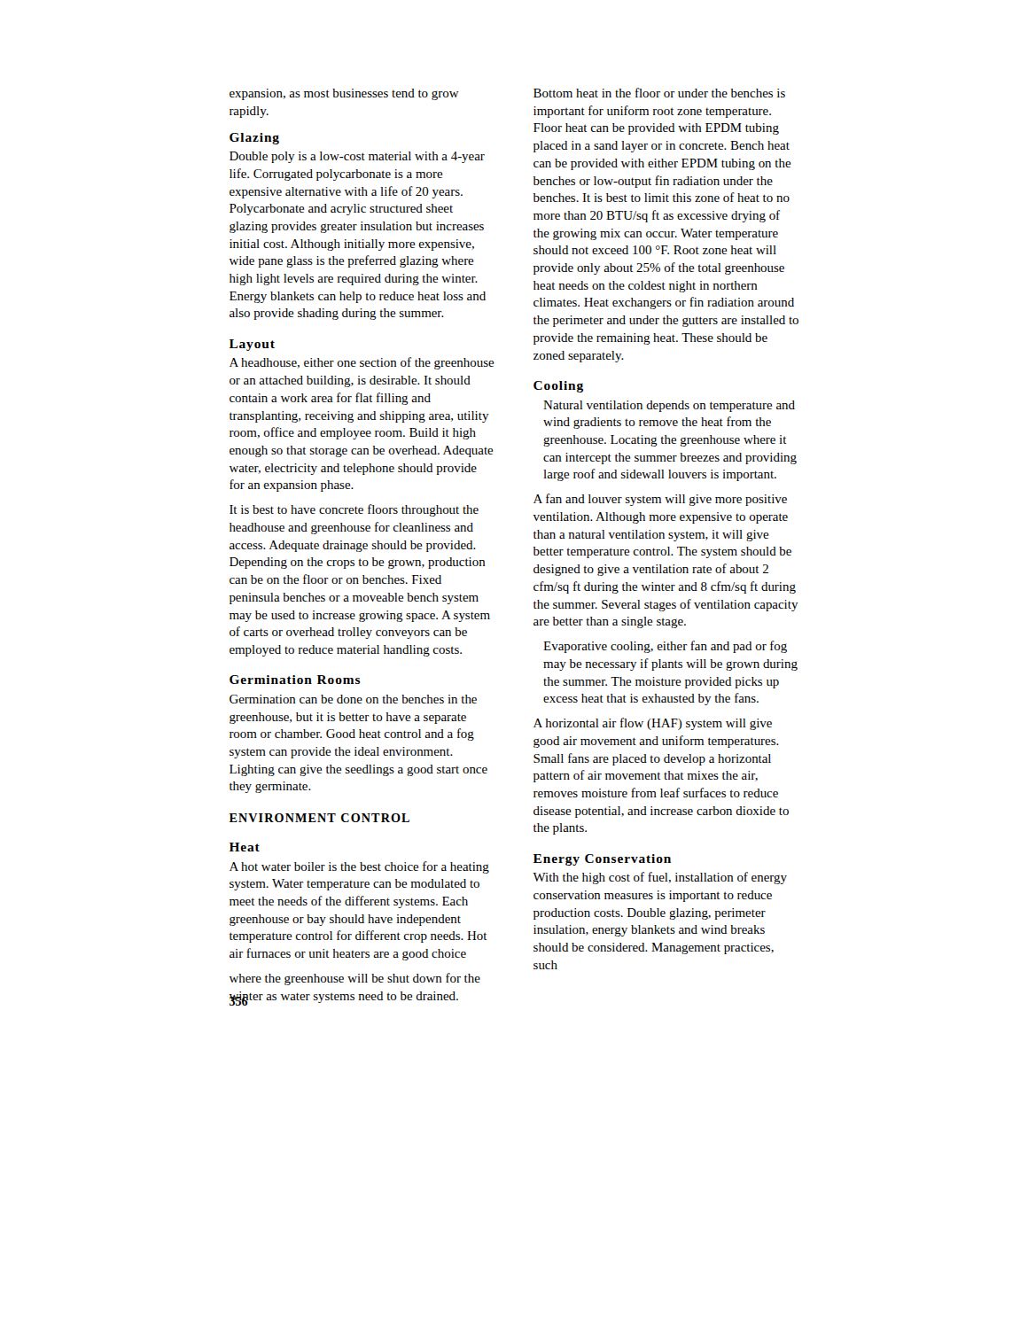expansion, as most businesses tend to grow rapidly.
Glazing
Double poly is a low-cost material with a 4-year life. Corrugated polycarbonate is a more expensive alternative with a life of 20 years. Polycarbonate and acrylic structured sheet glazing provides greater insulation but increases initial cost. Although initially more expensive, wide pane glass is the preferred glazing where high light levels are required during the winter. Energy blankets can help to reduce heat loss and also provide shading during the summer.
Layout
A headhouse, either one section of the greenhouse or an attached building, is desirable. It should contain a work area for flat filling and transplanting, receiving and shipping area, utility room, office and employee room. Build it high enough so that storage can be overhead. Adequate water, electricity and telephone should provide for an expansion phase.
It is best to have concrete floors throughout the headhouse and greenhouse for cleanliness and access. Adequate drainage should be provided. Depending on the crops to be grown, production can be on the floor or on benches. Fixed peninsula benches or a moveable bench system may be used to increase growing space. A system of carts or overhead trolley conveyors can be employed to reduce material handling costs.
Germination Rooms
Germination can be done on the benches in the greenhouse, but it is better to have a separate room or chamber. Good heat control and a fog system can provide the ideal environment. Lighting can give the seedlings a good start once they germinate.
ENVIRONMENT CONTROL
Heat
A hot water boiler is the best choice for a heating system. Water temperature can be modulated to meet the needs of the different systems. Each greenhouse or bay should have independent temperature control for different crop needs. Hot air furnaces or unit heaters are a good choice
where the greenhouse will be shut down for the winter as water systems need to be drained. Bottom heat in the floor or under the benches is important for uniform root zone temperature. Floor heat can be provided with EPDM tubing placed in a sand layer or in concrete. Bench heat can be provided with either EPDM tubing on the benches or low-output fin radiation under the benches. It is best to limit this zone of heat to no more than 20 BTU/sq ft as excessive drying of the growing mix can occur. Water temperature should not exceed 100 °F. Root zone heat will provide only about 25% of the total greenhouse heat needs on the coldest night in northern climates. Heat exchangers or fin radiation around the perimeter and under the gutters are installed to provide the remaining heat. These should be zoned separately.
Cooling
Natural ventilation depends on temperature and wind gradients to remove the heat from the greenhouse. Locating the greenhouse where it can intercept the summer breezes and providing large roof and sidewall louvers is important.
A fan and louver system will give more positive ventilation. Although more expensive to operate than a natural ventilation system, it will give better temperature control. The system should be designed to give a ventilation rate of about 2 cfm/sq ft during the winter and 8 cfm/sq ft during the summer. Several stages of ventilation capacity are better than a single stage.
Evaporative cooling, either fan and pad or fog may be necessary if plants will be grown during the summer. The moisture provided picks up excess heat that is exhausted by the fans.
A horizontal air flow (HAF) system will give good air movement and uniform temperatures. Small fans are placed to develop a horizontal pattern of air movement that mixes the air, removes moisture from leaf surfaces to reduce disease potential, and increase carbon dioxide to the plants.
Energy Conservation
With the high cost of fuel, installation of energy conservation measures is important to reduce production costs. Double glazing, perimeter insulation, energy blankets and wind breaks should be considered. Management practices, such
356